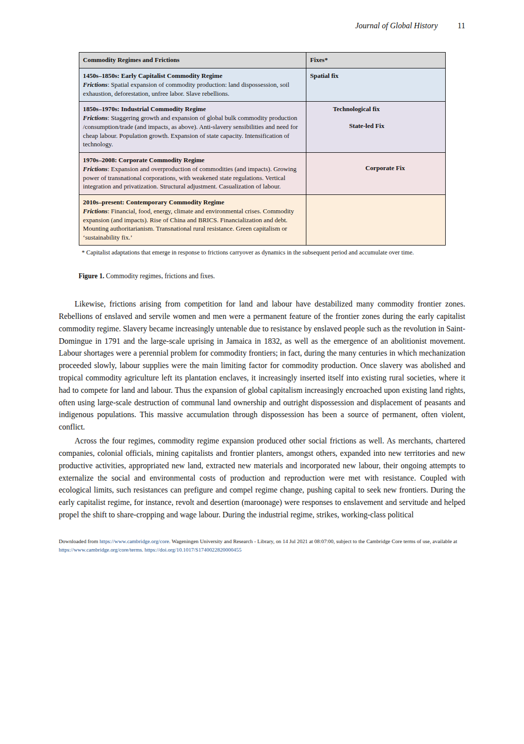Journal of Global History 11
| Commodity Regimes and Frictions | Fixes* |
| --- | --- |
| 1450s–1850s: Early Capitalist Commodity Regime Frictions : Spatial expansion of commodity production: land dispossession, soil exhaustion, deforestation, unfree labor. Slave rebellions. | Spatial fix |
| 1850s–1970s: Industrial Commodity Regime Frictions : Staggering growth and expansion of global bulk commodity production /consumption/trade (and impacts, as above). Anti-slavery sensibilities and need for cheap labour. Population growth. Expansion of state capacity. Intensification of technology. | Technological fix State-led Fix |
| 1970s–2008: Corporate Commodity Regime Frictions : Expansion and overproduction of commodities (and impacts). Growing power of transnational corporations, with weakened state regulations. Vertical integration and privatization. Structural adjustment. Casualization of labour. | Corporate Fix |
| 2010s–present: Contemporary Commodity Regime Frictions : Financial, food, energy, climate and environmental crises. Commodity expansion (and impacts). Rise of China and BRICS. Financialization and debt. Mounting authoritarianism. Transnational rural resistance. Green capitalism or ‘sustainability fix.’ | |
* Capitalist adaptations that emerge in response to frictions carryover as dynamics in the subsequent period and accumulate over time.
Figure 1. Commodity regimes, frictions and fixes.
Likewise, frictions arising from competition for land and labour have destabilized many commodity frontier zones. Rebellions of enslaved and servile women and men were a permanent feature of the frontier zones during the early capitalist commodity regime. Slavery became increasingly untenable due to resistance by enslaved people such as the revolution in Saint-Domingue in 1791 and the large-scale uprising in Jamaica in 1832, as well as the emergence of an abolitionist movement. Labour shortages were a perennial problem for commodity frontiers; in fact, during the many centuries in which mechanization proceeded slowly, labour supplies were the main limiting factor for commodity production. Once slavery was abolished and tropical commodity agriculture left its plantation enclaves, it increasingly inserted itself into existing rural societies, where it had to compete for land and labour. Thus the expansion of global capitalism increasingly encroached upon existing land rights, often using large-scale destruction of communal land ownership and outright dispossession and displacement of peasants and indigenous populations. This massive accumulation through dispossession has been a source of permanent, often violent, conflict.
Across the four regimes, commodity regime expansion produced other social frictions as well. As merchants, chartered companies, colonial officials, mining capitalists and frontier planters, amongst others, expanded into new territories and new productive activities, appropriated new land, extracted new materials and incorporated new labour, their ongoing attempts to externalize the social and environmental costs of production and reproduction were met with resistance. Coupled with ecological limits, such resistances can prefigure and compel regime change, pushing capital to seek new frontiers. During the early capitalist regime, for instance, revolt and desertion (maroonage) were responses to enslavement and servitude and helped propel the shift to share-cropping and wage labour. During the industrial regime, strikes, working-class political
Downloaded from https://www.cambridge.org/core. Wageningen University and Research - Library, on 14 Jul 2021 at 08:07:00, subject to the Cambridge Core terms of use, available at https://www.cambridge.org/core/terms. https://doi.org/10.1017/S1740022820000455